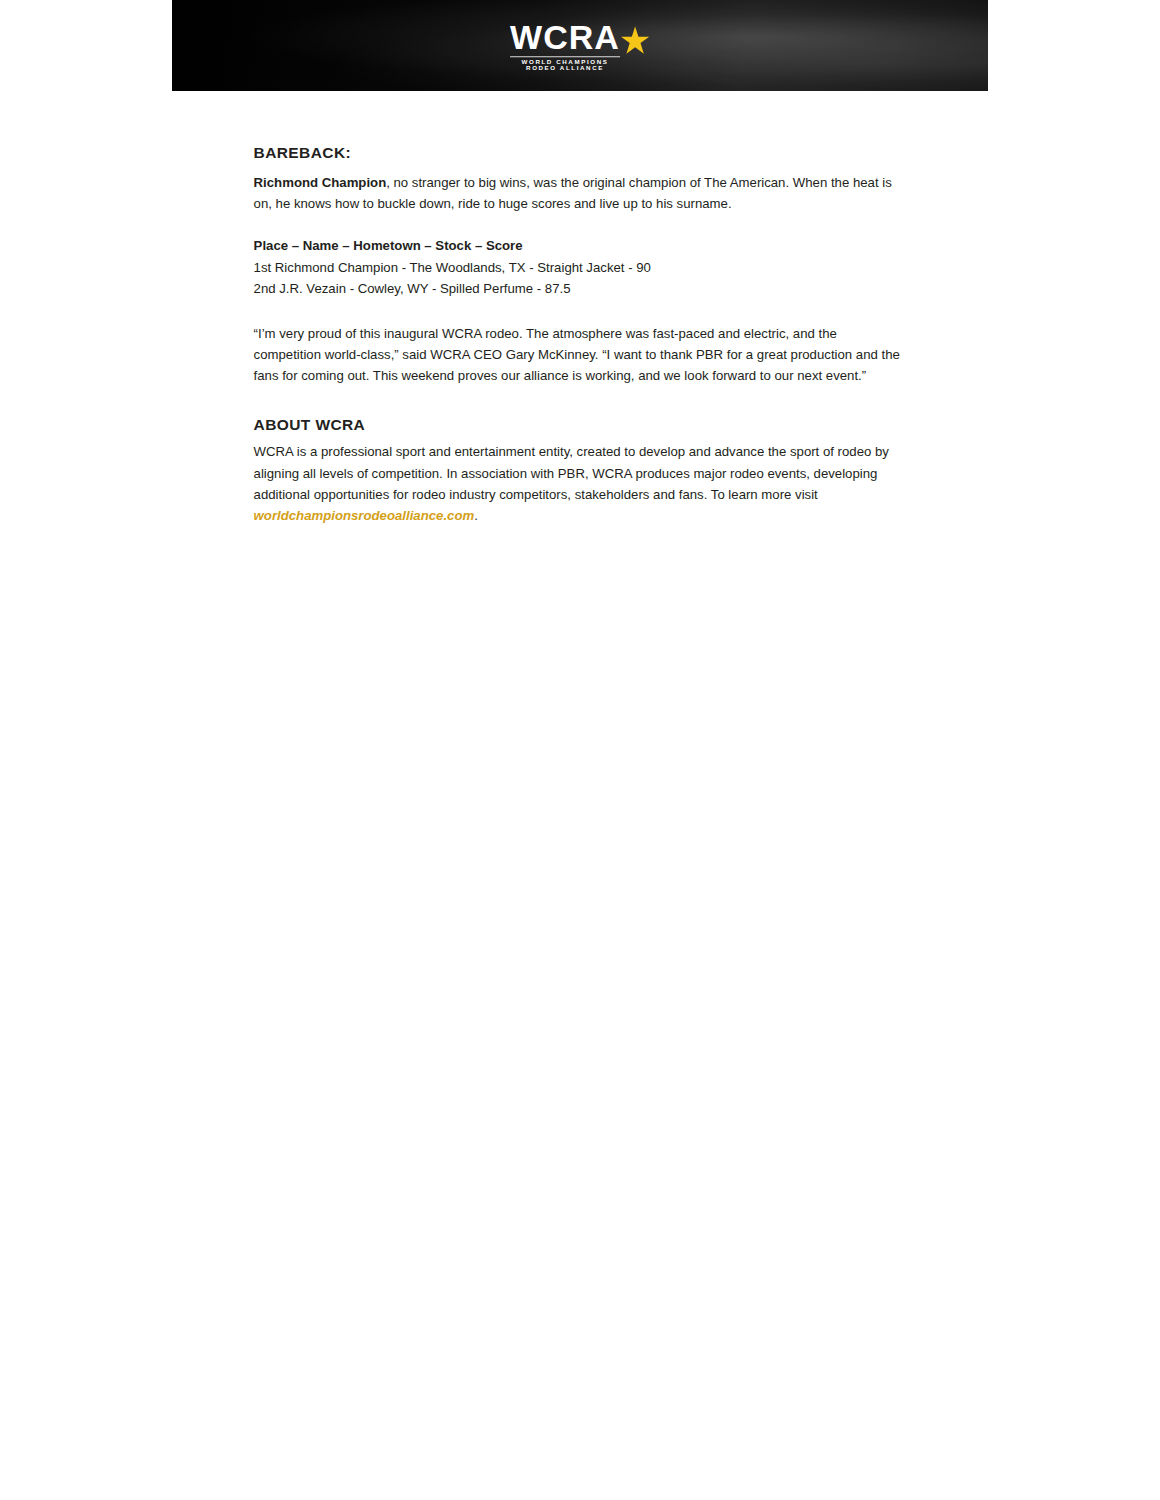WCRA WORLD CHAMPIONS
RODEO ALLIANCE
Bareback:
Richmond Champion, no stranger to big wins, was the original champion of The American. When the heat is on, he knows how to buckle down, ride to huge scores and live up to his surname.
Place – Name – Hometown – Stock – Score
1st Richmond Champion - The Woodlands, TX - Straight Jacket - 90
2nd J.R. Vezain - Cowley, WY - Spilled Perfume - 87.5
“I’m very proud of this inaugural WCRA rodeo. The atmosphere was fast-paced and electric, and the competition world-class,” said WCRA CEO Gary McKinney. “I want to thank PBR for a great production and the fans for coming out. This weekend proves our alliance is working, and we look forward to our next event.”
About WCRA
WCRA is a professional sport and entertainment entity, created to develop and advance the sport of rodeo by aligning all levels of competition. In association with PBR, WCRA produces major rodeo events, developing additional opportunities for rodeo industry competitors, stakeholders and fans. To learn more visit worldchampionsrodeoalliance.com.